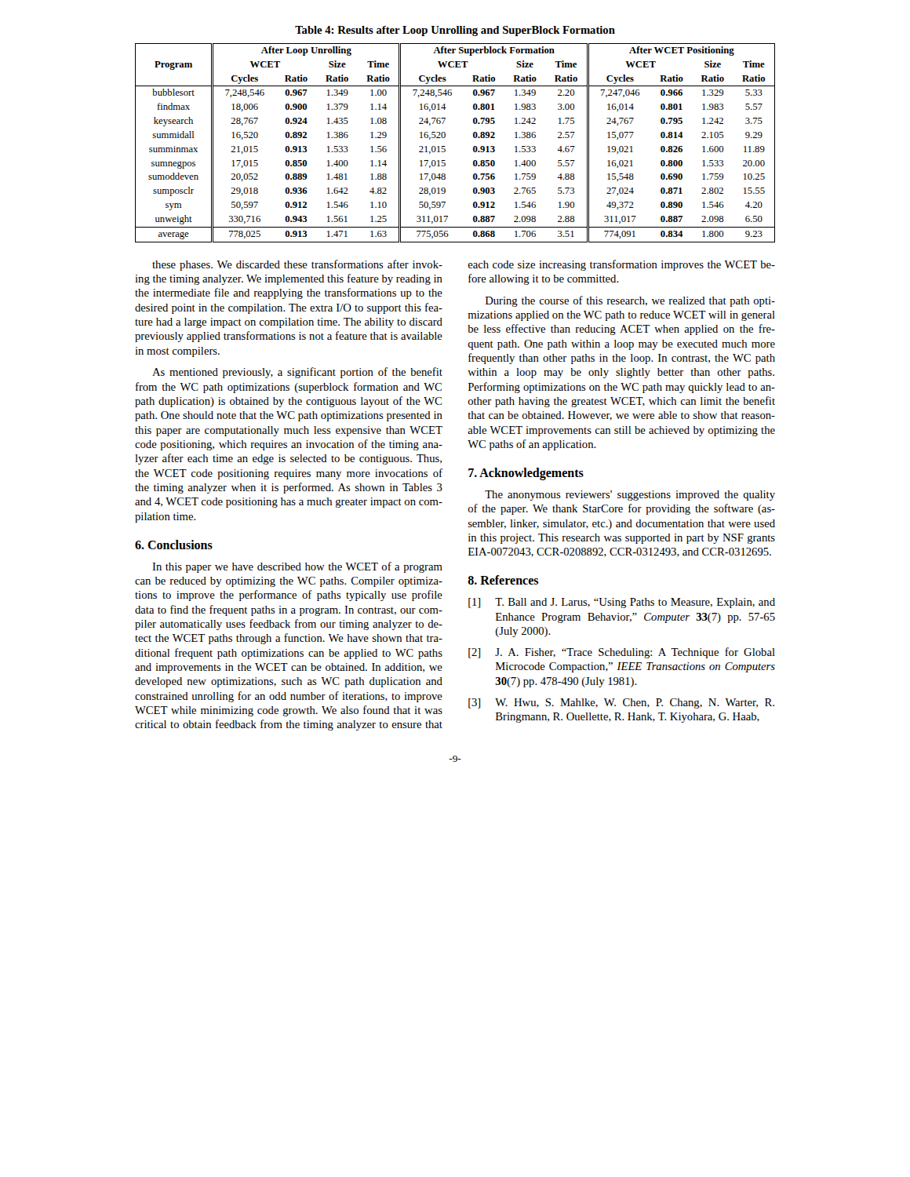Table 4: Results after Loop Unrolling and SuperBlock Formation
| Program | After Loop Unrolling | After Superblock Formation | After WCET Positioning |
| --- | --- | --- | --- |
| WCET | Size | Time | WCET | Size | Time | WCET | Size | Time |
| Cycles | Ratio | Ratio | Ratio | Cycles | Ratio | Ratio | Ratio | Cycles | Ratio | Ratio | Ratio |
| bubblesort | 7,248,546 | 0.967 | 1.349 | 1.00 | 7,248,546 | 0.967 | 1.349 | 2.20 | 7,247,046 | 0.966 | 1.329 | 5.33 |
| findmax | 18,006 | 0.900 | 1.379 | 1.14 | 16,014 | 0.801 | 1.983 | 3.00 | 16,014 | 0.801 | 1.983 | 5.57 |
| keysearch | 28,767 | 0.924 | 1.435 | 1.08 | 24,767 | 0.795 | 1.242 | 1.75 | 24,767 | 0.795 | 1.242 | 3.75 |
| summidall | 16,520 | 0.892 | 1.386 | 1.29 | 16,520 | 0.892 | 1.386 | 2.57 | 15,077 | 0.814 | 2.105 | 9.29 |
| summinmax | 21,015 | 0.913 | 1.533 | 1.56 | 21,015 | 0.913 | 1.533 | 4.67 | 19,021 | 0.826 | 1.600 | 11.89 |
| sumnegpos | 17,015 | 0.850 | 1.400 | 1.14 | 17,015 | 0.850 | 1.400 | 5.57 | 16,021 | 0.800 | 1.533 | 20.00 |
| sumoddeven | 20,052 | 0.889 | 1.481 | 1.88 | 17,048 | 0.756 | 1.759 | 4.88 | 15,548 | 0.690 | 1.759 | 10.25 |
| sumposclr | 29,018 | 0.936 | 1.642 | 4.82 | 28,019 | 0.903 | 2.765 | 5.73 | 27,024 | 0.871 | 2.802 | 15.55 |
| sym | 50,597 | 0.912 | 1.546 | 1.10 | 50,597 | 0.912 | 1.546 | 1.90 | 49,372 | 0.890 | 1.546 | 4.20 |
| unweight | 330,716 | 0.943 | 1.561 | 1.25 | 311,017 | 0.887 | 2.098 | 2.88 | 311,017 | 0.887 | 2.098 | 6.50 |
| average | 778,025 | 0.913 | 1.471 | 1.63 | 775,056 | 0.868 | 1.706 | 3.51 | 774,091 | 0.834 | 1.800 | 9.23 |
these phases. We discarded these transformations after invoking the timing analyzer. We implemented this feature by reading in the intermediate file and reapplying the transformations up to the desired point in the compilation. The extra I/O to support this feature had a large impact on compilation time. The ability to discard previously applied transformations is not a feature that is available in most compilers.
As mentioned previously, a significant portion of the benefit from the WC path optimizations (superblock formation and WC path duplication) is obtained by the contiguous layout of the WC path. One should note that the WC path optimizations presented in this paper are computationally much less expensive than WCET code positioning, which requires an invocation of the timing analyzer after each time an edge is selected to be contiguous. Thus, the WCET code positioning requires many more invocations of the timing analyzer when it is performed. As shown in Tables 3 and 4, WCET code positioning has a much greater impact on compilation time.
6. Conclusions
In this paper we have described how the WCET of a program can be reduced by optimizing the WC paths. Compiler optimizations to improve the performance of paths typically use profile data to find the frequent paths in a program. In contrast, our compiler automatically uses feedback from our timing analyzer to detect the WCET paths through a function. We have shown that traditional frequent path optimizations can be applied to WC paths and improvements in the WCET can be obtained. In addition, we developed new optimizations, such as WC path duplication and constrained unrolling for an odd number of iterations, to improve WCET while minimizing code growth. We also found that it was critical to obtain feedback from the timing analyzer to ensure that each code size increasing transformation improves the WCET before allowing it to be committed.
During the course of this research, we realized that path optimizations applied on the WC path to reduce WCET will in general be less effective than reducing ACET when applied on the frequent path. One path within a loop may be executed much more frequently than other paths in the loop. In contrast, the WC path within a loop may be only slightly better than other paths. Performing optimizations on the WC path may quickly lead to another path having the greatest WCET, which can limit the benefit that can be obtained. However, we were able to show that reasonable WCET improvements can still be achieved by optimizing the WC paths of an application.
7. Acknowledgements
The anonymous reviewers' suggestions improved the quality of the paper. We thank StarCore for providing the software (assembler, linker, simulator, etc.) and documentation that were used in this project. This research was supported in part by NSF grants EIA-0072043, CCR-0208892, CCR-0312493, and CCR-0312695.
8. References
[1] T. Ball and J. Larus, “Using Paths to Measure, Explain, and Enhance Program Behavior,” Computer 33(7) pp. 57-65 (July 2000).
[2] J. A. Fisher, “Trace Scheduling: A Technique for Global Microcode Compaction,” IEEE Transactions on Computers 30(7) pp. 478-490 (July 1981).
[3] W. Hwu, S. Mahlke, W. Chen, P. Chang, N. Warter, R. Bringmann, R. Ouellette, R. Hank, T. Kiyohara, G. Haab,
-9-